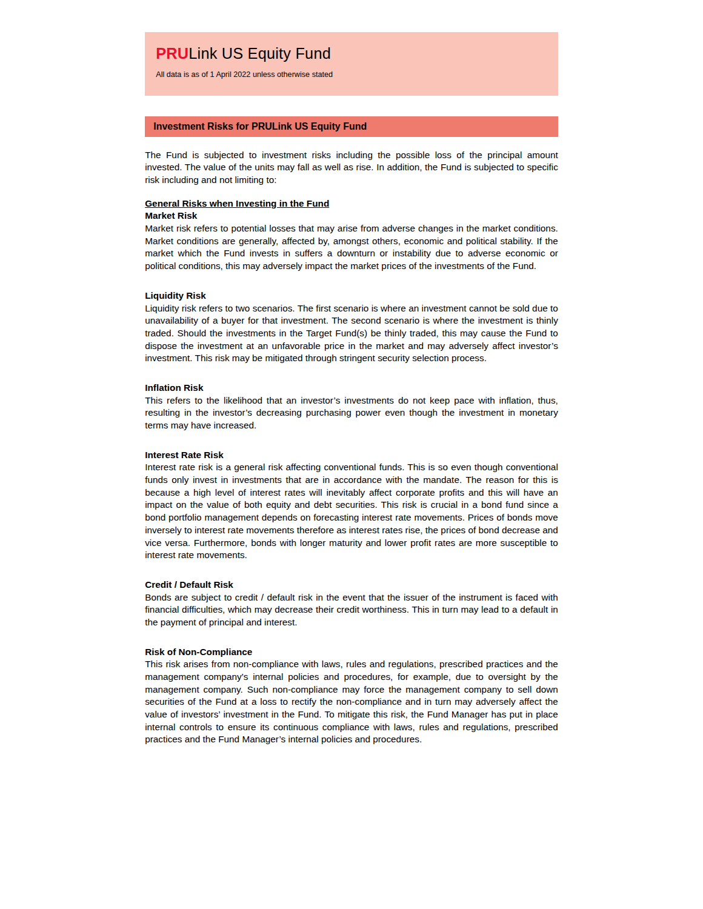PRULink US Equity Fund
All data is as of 1 April 2022 unless otherwise stated
Investment Risks for PRULink US Equity Fund
The Fund is subjected to investment risks including the possible loss of the principal amount invested. The value of the units may fall as well as rise. In addition, the Fund is subjected to specific risk including and not limiting to:
General Risks when Investing in the Fund
Market Risk
Market risk refers to potential losses that may arise from adverse changes in the market conditions. Market conditions are generally, affected by, amongst others, economic and political stability. If the market which the Fund invests in suffers a downturn or instability due to adverse economic or political conditions, this may adversely impact the market prices of the investments of the Fund.
Liquidity Risk
Liquidity risk refers to two scenarios. The first scenario is where an investment cannot be sold due to unavailability of a buyer for that investment. The second scenario is where the investment is thinly traded. Should the investments in the Target Fund(s) be thinly traded, this may cause the Fund to dispose the investment at an unfavorable price in the market and may adversely affect investor’s investment. This risk may be mitigated through stringent security selection process.
Inflation Risk
This refers to the likelihood that an investor’s investments do not keep pace with inflation, thus, resulting in the investor’s decreasing purchasing power even though the investment in monetary terms may have increased.
Interest Rate Risk
Interest rate risk is a general risk affecting conventional funds. This is so even though conventional funds only invest in investments that are in accordance with the mandate. The reason for this is because a high level of interest rates will inevitably affect corporate profits and this will have an impact on the value of both equity and debt securities. This risk is crucial in a bond fund since a bond portfolio management depends on forecasting interest rate movements. Prices of bonds move inversely to interest rate movements therefore as interest rates rise, the prices of bond decrease and vice versa. Furthermore, bonds with longer maturity and lower profit rates are more susceptible to interest rate movements.
Credit / Default Risk
Bonds are subject to credit / default risk in the event that the issuer of the instrument is faced with financial difficulties, which may decrease their credit worthiness. This in turn may lead to a default in the payment of principal and interest.
Risk of Non-Compliance
This risk arises from non-compliance with laws, rules and regulations, prescribed practices and the management company’s internal policies and procedures, for example, due to oversight by the management company. Such non-compliance may force the management company to sell down securities of the Fund at a loss to rectify the non-compliance and in turn may adversely affect the value of investors’ investment in the Fund. To mitigate this risk, the Fund Manager has put in place internal controls to ensure its continuous compliance with laws, rules and regulations, prescribed practices and the Fund Manager’s internal policies and procedures.